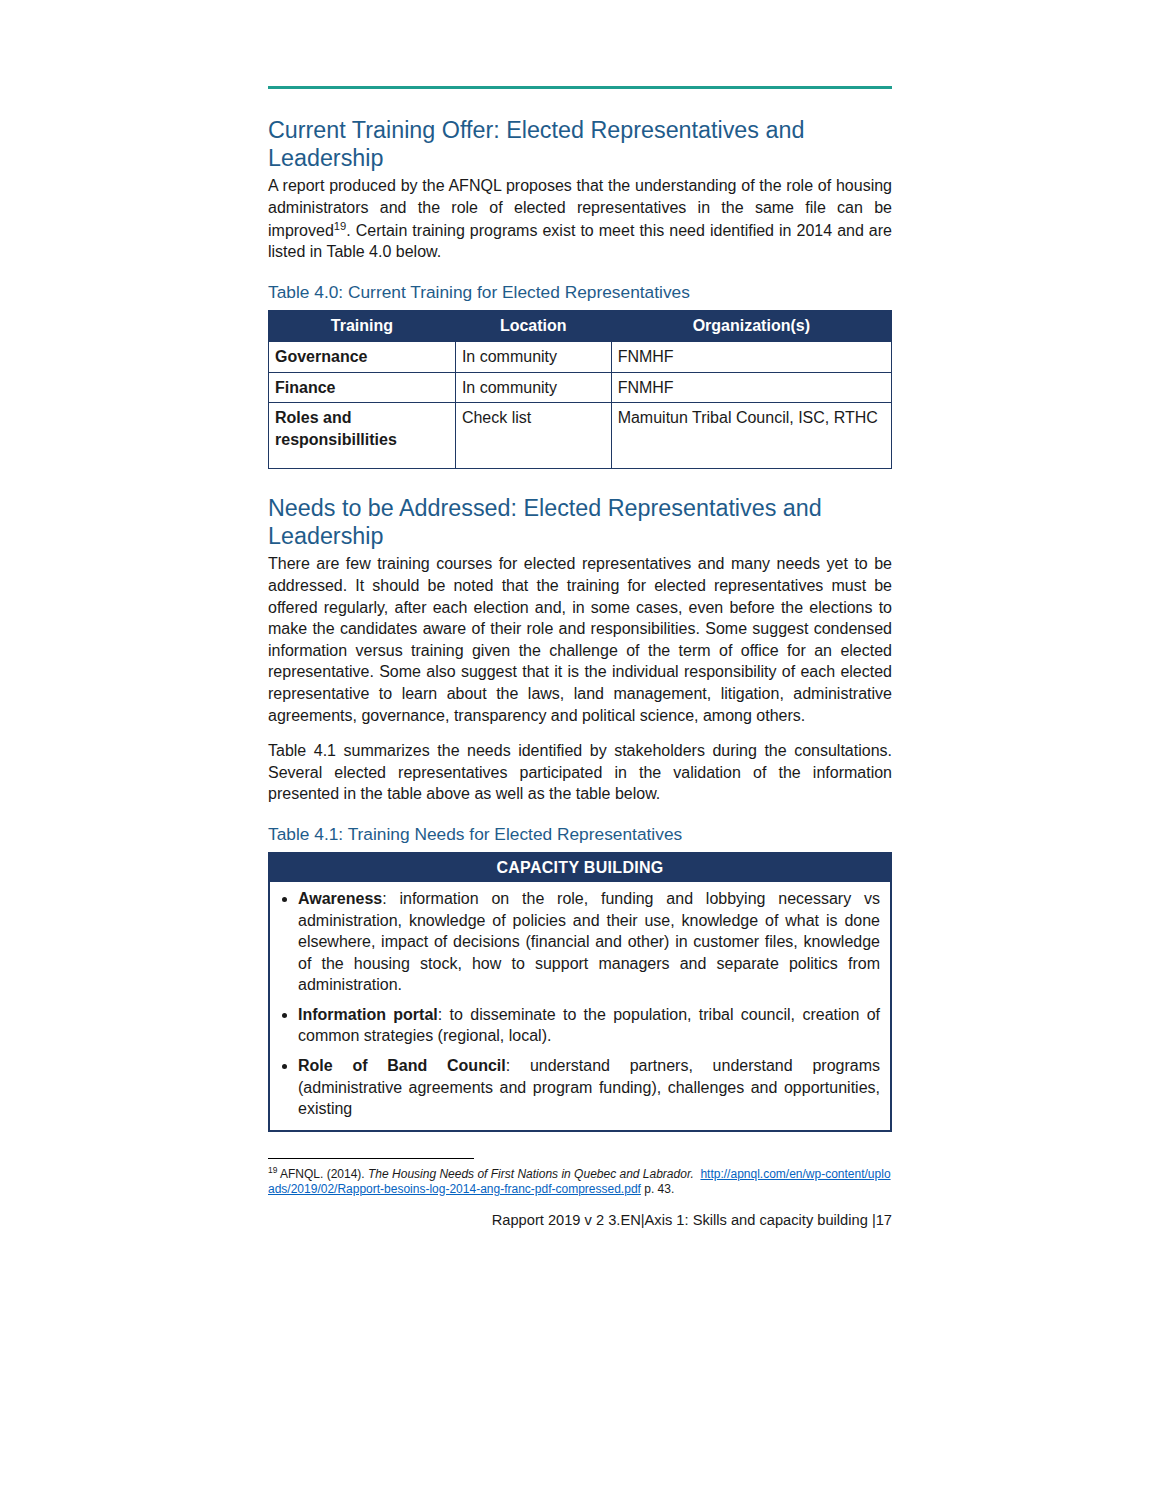Current Training Offer: Elected Representatives and Leadership
A report produced by the AFNQL proposes that the understanding of the role of housing administrators and the role of elected representatives in the same file can be improved19. Certain training programs exist to meet this need identified in 2014 and are listed in Table 4.0 below.
Table 4.0: Current Training for Elected Representatives
| Training | Location | Organization(s) |
| --- | --- | --- |
| Governance | In community | FNMHF |
| Finance | In community | FNMHF |
| Roles and responsibillities | Check list | Mamuitun Tribal Council, ISC, RTHC |
Needs to be Addressed: Elected Representatives and Leadership
There are few training courses for elected representatives and many needs yet to be addressed. It should be noted that the training for elected representatives must be offered regularly, after each election and, in some cases, even before the elections to make the candidates aware of their role and responsibilities. Some suggest condensed information versus training given the challenge of the term of office for an elected representative. Some also suggest that it is the individual responsibility of each elected representative to learn about the laws, land management, litigation, administrative agreements, governance, transparency and political science, among others.
Table 4.1 summarizes the needs identified by stakeholders during the consultations. Several elected representatives participated in the validation of the information presented in the table above as well as the table below.
Table 4.1: Training Needs for Elected Representatives
| CAPACITY BUILDING |
| --- |
| Awareness : information on the role, funding and lobbying necessary vs administration, knowledge of policies and their use, knowledge of what is done elsewhere, impact of decisions (financial and other) in customer files, knowledge of the housing stock, how to support managers and separate politics from administration. Information portal : to disseminate to the population, tribal council, creation of common strategies (regional, local). Role of Band Council : understand partners, understand programs (administrative agreements and program funding), challenges and opportunities, existing |
19 AFNQL. (2014). The Housing Needs of First Nations in Quebec and Labrador. http://apnql.com/en/wp-content/uploads/2019/02/Rapport-besoins-log-2014-ang-franc-pdf-compressed.pdf p. 43.
Rapport 2019 v 2 3.EN|Axis 1: Skills and capacity building |17